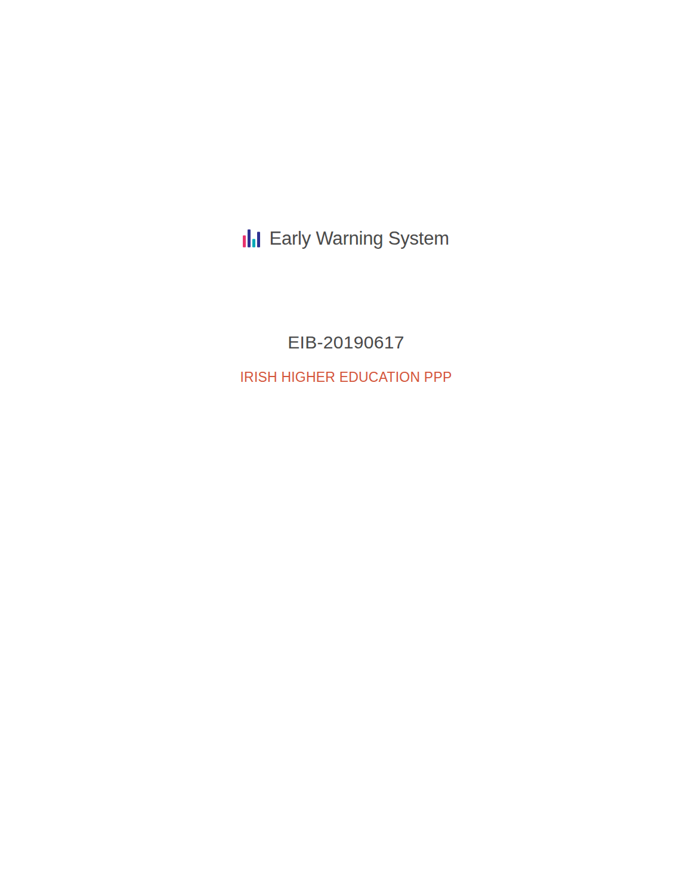Early Warning System
EIB-20190617
IRISH HIGHER EDUCATION PPP